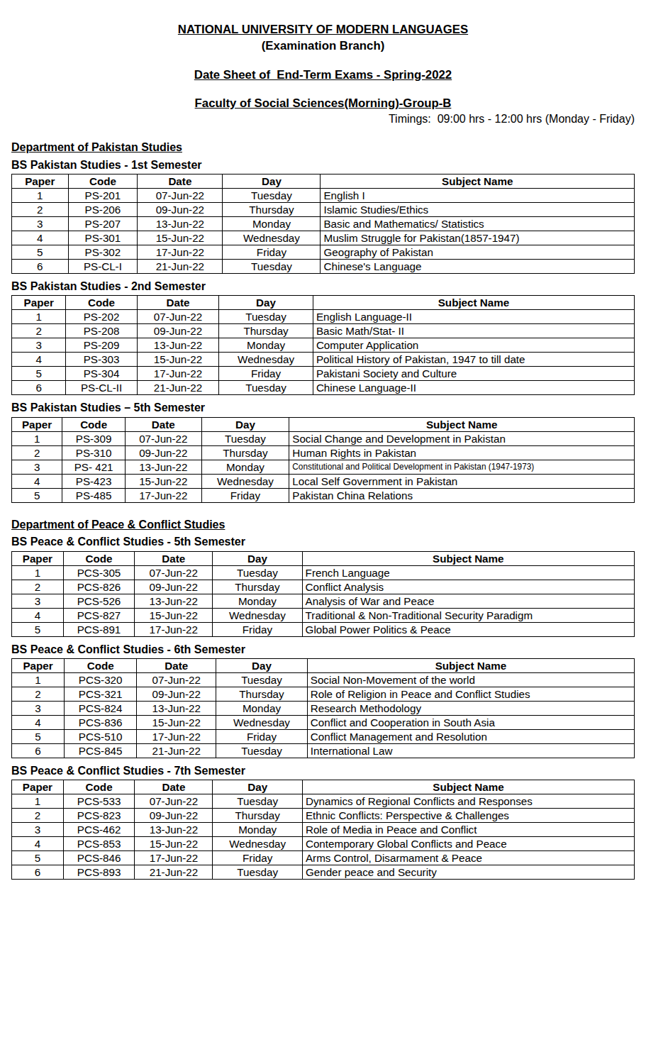NATIONAL UNIVERSITY OF MODERN LANGUAGES
(Examination Branch)
Date Sheet of End-Term Exams - Spring-2022
Faculty of Social Sciences(Morning)-Group-B
Timings: 09:00 hrs - 12:00 hrs (Monday - Friday)
Department of Pakistan Studies
BS Pakistan Studies - 1st Semester
| Paper | Code | Date | Day | Subject Name |
| --- | --- | --- | --- | --- |
| 1 | PS-201 | 07-Jun-22 | Tuesday | English I |
| 2 | PS-206 | 09-Jun-22 | Thursday | Islamic Studies/Ethics |
| 3 | PS-207 | 13-Jun-22 | Monday | Basic and Mathematics/ Statistics |
| 4 | PS-301 | 15-Jun-22 | Wednesday | Muslim Struggle for Pakistan(1857-1947) |
| 5 | PS-302 | 17-Jun-22 | Friday | Geography of Pakistan |
| 6 | PS-CL-I | 21-Jun-22 | Tuesday | Chinese's Language |
BS Pakistan Studies - 2nd Semester
| Paper | Code | Date | Day | Subject Name |
| --- | --- | --- | --- | --- |
| 1 | PS-202 | 07-Jun-22 | Tuesday | English Language-II |
| 2 | PS-208 | 09-Jun-22 | Thursday | Basic Math/Stat- II |
| 3 | PS-209 | 13-Jun-22 | Monday | Computer Application |
| 4 | PS-303 | 15-Jun-22 | Wednesday | Political History of Pakistan, 1947 to till date |
| 5 | PS-304 | 17-Jun-22 | Friday | Pakistani Society and Culture |
| 6 | PS-CL-II | 21-Jun-22 | Tuesday | Chinese Language-II |
BS Pakistan Studies – 5th Semester
| Paper | Code | Date | Day | Subject Name |
| --- | --- | --- | --- | --- |
| 1 | PS-309 | 07-Jun-22 | Tuesday | Social Change and Development in Pakistan |
| 2 | PS-310 | 09-Jun-22 | Thursday | Human Rights in Pakistan |
| 3 | PS- 421 | 13-Jun-22 | Monday | Constitutional and Political Development in Pakistan (1947-1973) |
| 4 | PS-423 | 15-Jun-22 | Wednesday | Local Self Government in Pakistan |
| 5 | PS-485 | 17-Jun-22 | Friday | Pakistan China Relations |
Department of Peace & Conflict Studies
BS Peace & Conflict Studies - 5th Semester
| Paper | Code | Date | Day | Subject Name |
| --- | --- | --- | --- | --- |
| 1 | PCS-305 | 07-Jun-22 | Tuesday | French Language |
| 2 | PCS-826 | 09-Jun-22 | Thursday | Conflict Analysis |
| 3 | PCS-526 | 13-Jun-22 | Monday | Analysis of War and Peace |
| 4 | PCS-827 | 15-Jun-22 | Wednesday | Traditional & Non-Traditional Security Paradigm |
| 5 | PCS-891 | 17-Jun-22 | Friday | Global Power Politics & Peace |
BS Peace & Conflict Studies - 6th Semester
| Paper | Code | Date | Day | Subject Name |
| --- | --- | --- | --- | --- |
| 1 | PCS-320 | 07-Jun-22 | Tuesday | Social Non-Movement of the world |
| 2 | PCS-321 | 09-Jun-22 | Thursday | Role of Religion in Peace and Conflict Studies |
| 3 | PCS-824 | 13-Jun-22 | Monday | Research Methodology |
| 4 | PCS-836 | 15-Jun-22 | Wednesday | Conflict and Cooperation in South Asia |
| 5 | PCS-510 | 17-Jun-22 | Friday | Conflict Management and Resolution |
| 6 | PCS-845 | 21-Jun-22 | Tuesday | International Law |
BS Peace & Conflict Studies - 7th Semester
| Paper | Code | Date | Day | Subject Name |
| --- | --- | --- | --- | --- |
| 1 | PCS-533 | 07-Jun-22 | Tuesday | Dynamics of Regional Conflicts and Responses |
| 2 | PCS-823 | 09-Jun-22 | Thursday | Ethnic Conflicts: Perspective & Challenges |
| 3 | PCS-462 | 13-Jun-22 | Monday | Role of Media in Peace and Conflict |
| 4 | PCS-853 | 15-Jun-22 | Wednesday | Contemporary Global Conflicts and Peace |
| 5 | PCS-846 | 17-Jun-22 | Friday | Arms Control, Disarmament & Peace |
| 6 | PCS-893 | 21-Jun-22 | Tuesday | Gender peace and Security |